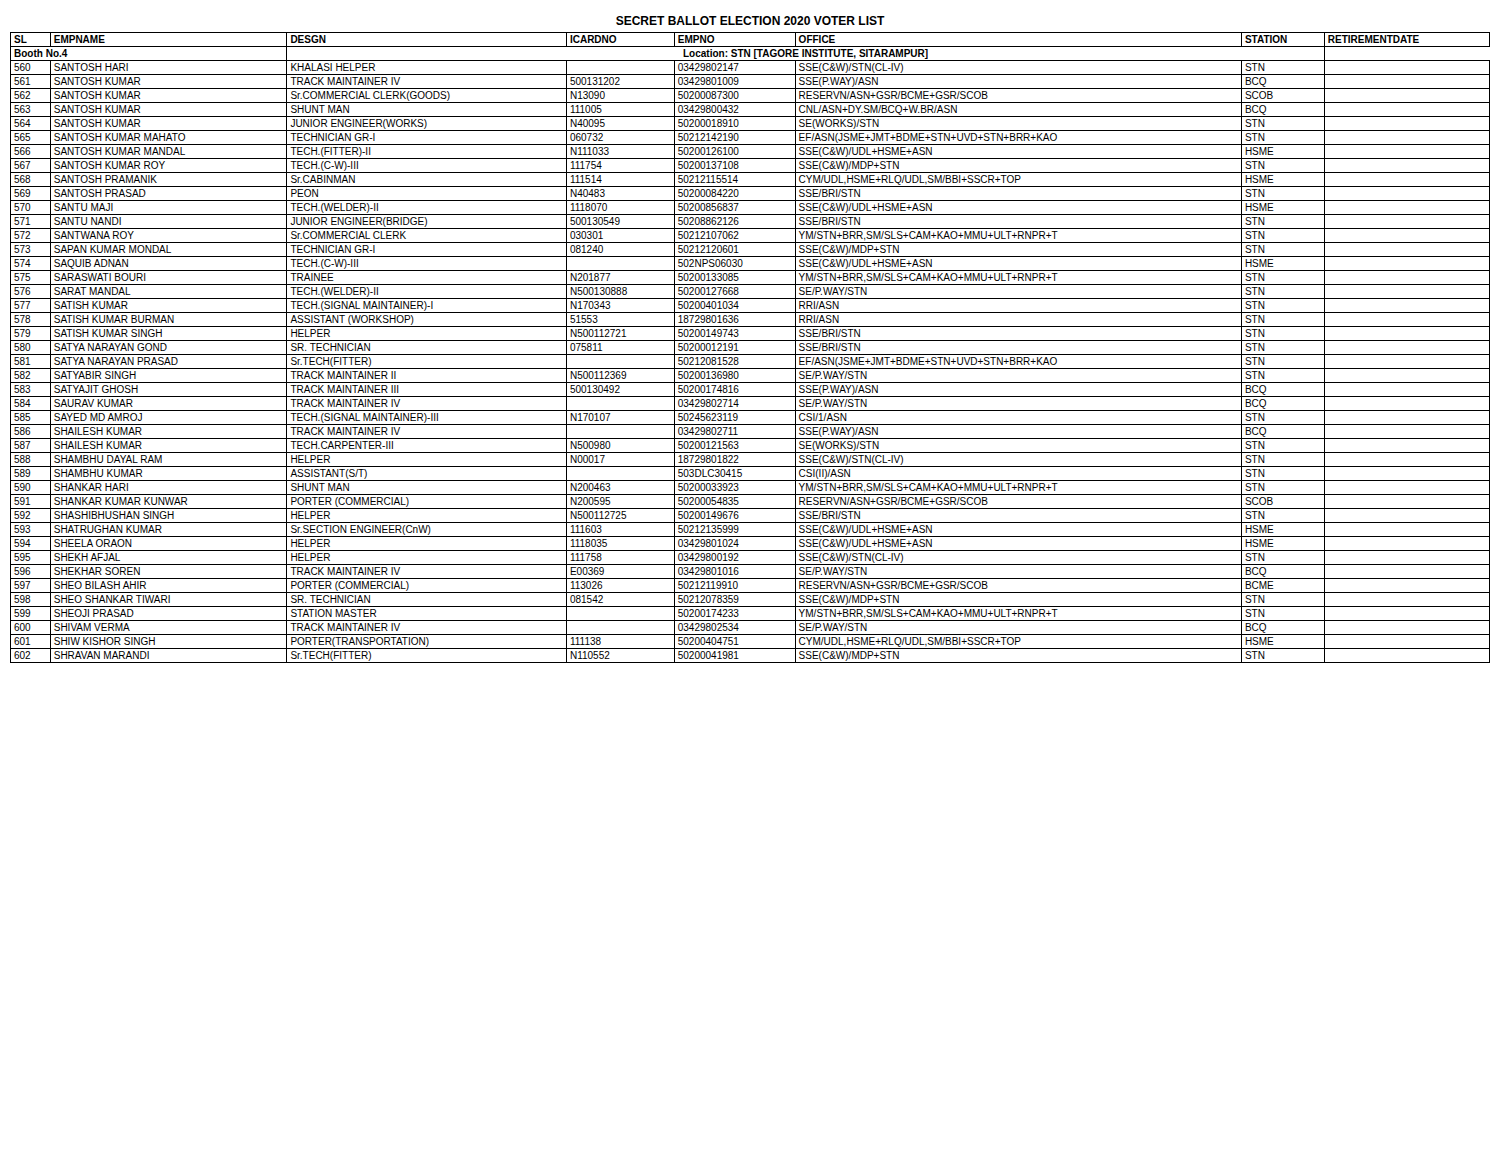SECRET BALLOT ELECTION 2020 VOTER LIST
| Booth No.4 | Location: STN [TAGORE INSTITUTE, SITARAMPUR] |
| SL | EMPNAME | DESGN | ICARDNO | EMPNO | OFFICE | STATION | RETIREMENTDATE |
| 560 | SANTOSH HARI | KHALASI HELPER | | 03429802147 | SSE(C&W)/STN(CL-IV) | STN | |
| 561 | SANTOSH KUMAR | TRACK MAINTAINER IV | 500131202 | 03429801009 | SSE(P.WAY)/ASN | BCQ | |
| 562 | SANTOSH KUMAR | Sr.COMMERCIAL CLERK(GOODS) | N13090 | 50200087300 | RESERVN/ASN+GSR/BCME+GSR/SCOB | SCOB | |
| 563 | SANTOSH KUMAR | SHUNT MAN | 111005 | 03429800432 | CNL/ASN+DY.SM/BCQ+W.BR/ASN | BCQ | |
| 564 | SANTOSH KUMAR | JUNIOR ENGINEER(WORKS) | N40095 | 50200018910 | SE(WORKS)/STN | STN | |
| 565 | SANTOSH KUMAR MAHATO | TECHNICIAN GR-I | 060732 | 50212142190 | EF/ASN(JSME+JMT+BDME+STN+UVD+STN+BRR+KAO | STN | |
| 566 | SANTOSH KUMAR MANDAL | TECH.(FITTER)-II | N111033 | 50200126100 | SSE(C&W)/UDL+HSME+ASN | HSME | |
| 567 | SANTOSH KUMAR ROY | TECH.(C-W)-III | 111754 | 50200137108 | SSE(C&W)/MDP+STN | STN | |
| 568 | SANTOSH PRAMANIK | Sr.CABINMAN | 111514 | 50212115514 | CYM/UDL,HSME+RLQ/UDL,SM/BBI+SSCR+TOP | HSME | |
| 569 | SANTOSH PRASAD | PEON | N40483 | 50200084220 | SSE/BRI/STN | STN | |
| 570 | SANTU MAJI | TECH.(WELDER)-II | 1118070 | 50200856837 | SSE(C&W)/UDL+HSME+ASN | HSME | |
| 571 | SANTU NANDI | JUNIOR ENGINEER(BRIDGE) | 500130549 | 50208862126 | SSE/BRI/STN | STN | |
| 572 | SANTWANA ROY | Sr.COMMERCIAL CLERK | 030301 | 50212107062 | YM/STN+BRR,SM/SLS+CAM+KAO+MMU+ULT+RNPR+T | STN | |
| 573 | SAPAN KUMAR MONDAL | TECHNICIAN GR-I | 081240 | 50212120601 | SSE(C&W)/MDP+STN | STN | |
| 574 | SAQUIB ADNAN | TECH.(C-W)-III | | 502NPS06030 | SSE(C&W)/UDL+HSME+ASN | HSME | |
| 575 | SARASWATI BOURI | TRAINEE | N201877 | 50200133085 | YM/STN+BRR,SM/SLS+CAM+KAO+MMU+ULT+RNPR+T | STN | |
| 576 | SARAT MANDAL | TECH.(WELDER)-II | N500130888 | 50200127668 | SE/P.WAY/STN | STN | |
| 577 | SATISH KUMAR | TECH.(SIGNAL MAINTAINER)-I | N170343 | 50200401034 | RRI/ASN | STN | |
| 578 | SATISH KUMAR BURMAN | ASSISTANT (WORKSHOP) | 51553 | 18729801636 | RRI/ASN | STN | |
| 579 | SATISH KUMAR SINGH | HELPER | N500112721 | 50200149743 | SSE/BRI/STN | STN | |
| 580 | SATYA NARAYAN GOND | SR. TECHNICIAN | 075811 | 50200012191 | SSE/BRI/STN | STN | |
| 581 | SATYA NARAYAN PRASAD | Sr.TECH(FITTER) | | 50212081528 | EF/ASN(JSME+JMT+BDME+STN+UVD+STN+BRR+KAO | STN | |
| 582 | SATYABIR SINGH | TRACK MAINTAINER II | N500112369 | 50200136980 | SE/P.WAY/STN | STN | |
| 583 | SATYAJIT GHOSH | TRACK MAINTAINER III | 500130492 | 50200174816 | SSE(P.WAY)/ASN | BCQ | |
| 584 | SAURAV KUMAR | TRACK MAINTAINER IV | | 03429802714 | SE/P.WAY/STN | BCQ | |
| 585 | SAYED MD AMROJ | TECH.(SIGNAL MAINTAINER)-III | N170107 | 50245623119 | CSI/1/ASN | STN | |
| 586 | SHAILESH KUMAR | TRACK MAINTAINER IV | | 03429802711 | SSE(P.WAY)/ASN | BCQ | |
| 587 | SHAILESH KUMAR | TECH.CARPENTER-III | N500980 | 50200121563 | SE(WORKS)/STN | STN | |
| 588 | SHAMBHU DAYAL RAM | HELPER | N00017 | 18729801822 | SSE(C&W)/STN(CL-IV) | STN | |
| 589 | SHAMBHU KUMAR | ASSISTANT(S/T) | | 503DLC30415 | CSI(II)/ASN | STN | |
| 590 | SHANKAR HARI | SHUNT MAN | N200463 | 50200033923 | YM/STN+BRR,SM/SLS+CAM+KAO+MMU+ULT+RNPR+T | STN | |
| 591 | SHANKAR KUMAR KUNWAR | PORTER (COMMERCIAL) | N200595 | 50200054835 | RESERVN/ASN+GSR/BCME+GSR/SCOB | SCOB | |
| 592 | SHASHIBHUSHAN SINGH | HELPER | N500112725 | 50200149676 | SSE/BRI/STN | STN | |
| 593 | SHATRUGHAN KUMAR | Sr.SECTION ENGINEER(CnW) | 111603 | 50212135999 | SSE(C&W)/UDL+HSME+ASN | HSME | |
| 594 | SHEELA ORAON | HELPER | 1118035 | 03429801024 | SSE(C&W)/UDL+HSME+ASN | HSME | |
| 595 | SHEKH AFJAL | HELPER | 111758 | 03429800192 | SSE(C&W)/STN(CL-IV) | STN | |
| 596 | SHEKHAR SOREN | TRACK MAINTAINER IV | E00369 | 03429801016 | SE/P.WAY/STN | BCQ | |
| 597 | SHEO BILASH AHIR | PORTER (COMMERCIAL) | 113026 | 50212119910 | RESERVN/ASN+GSR/BCME+GSR/SCOB | BCME | |
| 598 | SHEO SHANKAR TIWARI | SR. TECHNICIAN | 081542 | 50212078359 | SSE(C&W)/MDP+STN | STN | |
| 599 | SHEOJI PRASAD | STATION MASTER | | 50200174233 | YM/STN+BRR,SM/SLS+CAM+KAO+MMU+ULT+RNPR+T | STN | |
| 600 | SHIVAM VERMA | TRACK MAINTAINER IV | | 03429802534 | SE/P.WAY/STN | BCQ | |
| 601 | SHIW KISHOR SINGH | PORTER(TRANSPORTATION) | 111138 | 50200404751 | CYM/UDL,HSME+RLQ/UDL,SM/BBI+SSCR+TOP | HSME | |
| 602 | SHRAVAN MARANDI | Sr.TECH(FITTER) | N110552 | 50200041981 | SSE(C&W)/MDP+STN | STN | |